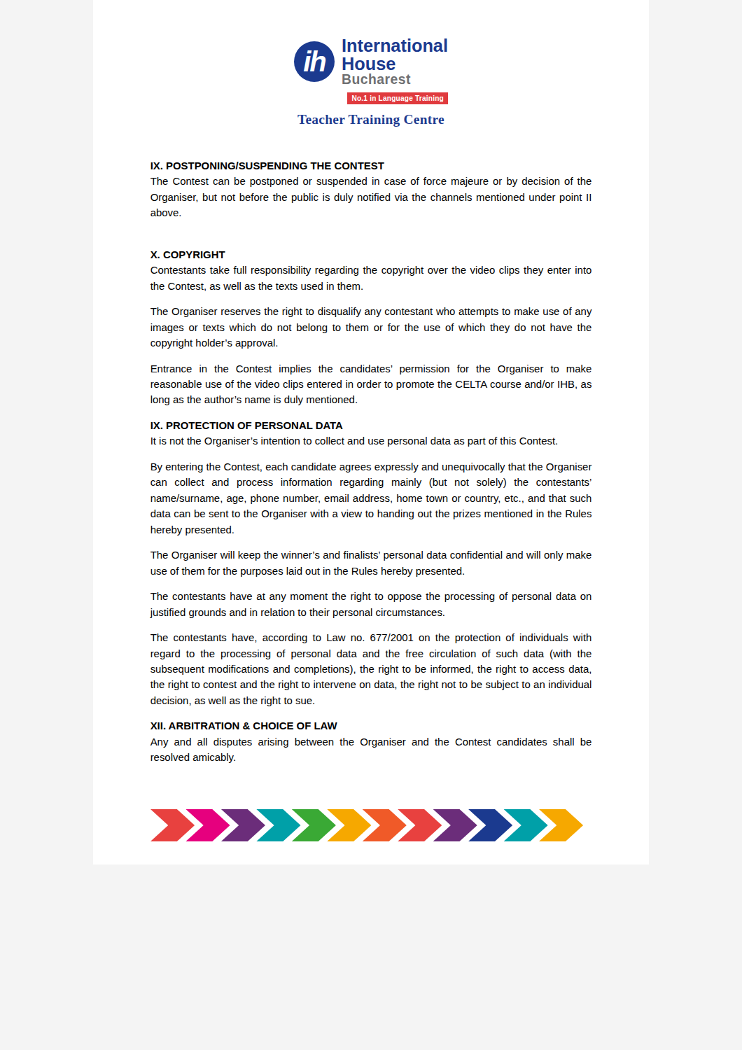ih
International
House
Bucharest
No.1 in Language Training
Teacher Training Centre
IX. Postponing/Suspending the Contest
The Contest can be postponed or suspended in case of force majeure or by decision of the Organiser, but not before the public is duly notified via the channels mentioned under point II above.
X. Copyright
Contestants take full responsibility regarding the copyright over the video clips they enter into the Contest, as well as the texts used in them.
The Organiser reserves the right to disqualify any contestant who attempts to make use of any images or texts which do not belong to them or for the use of which they do not have the copyright holder’s approval.
Entrance in the Contest implies the candidates’ permission for the Organiser to make reasonable use of the video clips entered in order to promote the CELTA course and/or IHB, as long as the author’s name is duly mentioned.
IX. Protection of Personal Data
It is not the Organiser’s intention to collect and use personal data as part of this Contest.
By entering the Contest, each candidate agrees expressly and unequivocally that the Organiser can collect and process information regarding mainly (but not solely) the contestants’ name/surname, age, phone number, email address, home town or country, etc., and that such data can be sent to the Organiser with a view to handing out the prizes mentioned in the Rules hereby presented.
The Organiser will keep the winner’s and finalists’ personal data confidential and will only make use of them for the purposes laid out in the Rules hereby presented.
The contestants have at any moment the right to oppose the processing of personal data on justified grounds and in relation to their personal circumstances.
The contestants have, according to Law no. 677/2001 on the protection of individuals with regard to the processing of personal data and the free circulation of such data (with the subsequent modifications and completions), the right to be informed, the right to access data, the right to contest and the right to intervene on data, the right not to be subject to an individual decision, as well as the right to sue.
XII. Arbitration & Choice of Law
Any and all disputes arising between the Organiser and the Contest candidates shall be resolved amicably.